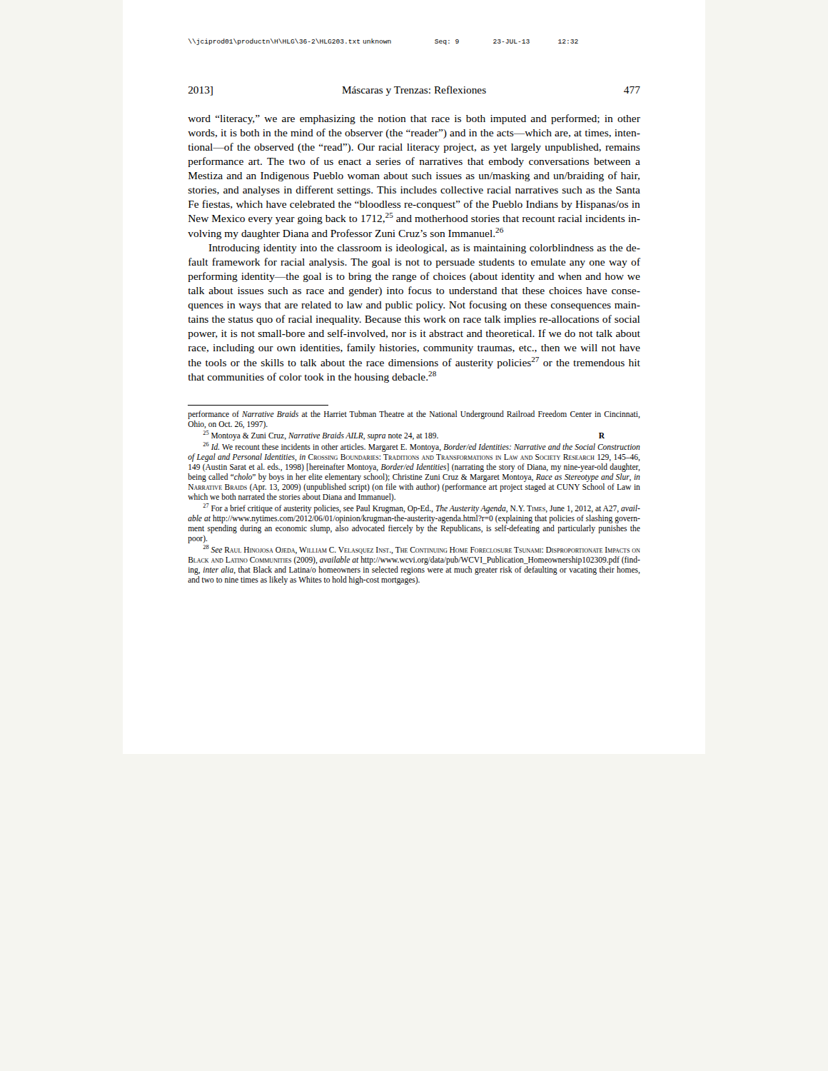\\jciprod01\productn\H\HLG\36-2\HLG203.txt unknown Seq: 923-JUL-1312:32
2013]
Máscaras y Trenzas: Reflexiones
477
word “literacy,” we are emphasizing the notion that race is both imputed and performed; in other words, it is both in the mind of the observer (the “reader”) and in the acts—which are, at times, intentional—of the observed (the “read”). Our racial literacy project, as yet largely unpublished, remains performance art. The two of us enact a series of narratives that embody conversations between a Mestiza and an Indigenous Pueblo woman about such issues as un/masking and un/braiding of hair, stories, and analyses in different settings. This includes collective racial narratives such as the Santa Fe fiestas, which have celebrated the “bloodless re-conquest” of the Pueblo Indians by Hispanas/os in New Mexico every year going back to 1712,25 and motherhood stories that recount racial incidents involving my daughter Diana and Professor Zuni Cruz’s son Immanuel.26
Introducing identity into the classroom is ideological, as is maintaining colorblindness as the default framework for racial analysis. The goal is not to persuade students to emulate any one way of performing identity—the goal is to bring the range of choices (about identity and when and how we talk about issues such as race and gender) into focus to understand that these choices have consequences in ways that are related to law and public policy. Not focusing on these consequences maintains the status quo of racial inequality. Because this work on race talk implies re-allocations of social power, it is not small-bore and self-involved, nor is it abstract and theoretical. If we do not talk about race, including our own identities, family histories, community traumas, etc., then we will not have the tools or the skills to talk about the race dimensions of austerity policies27 or the tremendous hit that communities of color took in the housing debacle.28
performance of Narrative Braids at the Harriet Tubman Theatre at the National Underground Railroad Freedom Center in Cincinnati, Ohio, on Oct. 26, 1997).
25 Montoya & Zuni Cruz, Narrative Braids AILR, supra note 24, at 189.
R
26 Id. We recount these incidents in other articles. Margaret E. Montoya, Border/ed Identities: Narrative and the Social Construction of Legal and Personal Identities, in Crossing Boundaries: Traditions and Transformations in Law and Society Research 129, 145–46, 149 (Austin Sarat et al. eds., 1998) [hereinafter Montoya, Border/ed Identities] (narrating the story of Diana, my nine-year-old daughter, being called “cholo” by boys in her elite elementary school); Christine Zuni Cruz & Margaret Montoya, Race as Stereotype and Slur, in Narrative Braids (Apr. 13, 2009) (unpublished script) (on file with author) (performance art project staged at CUNY School of Law in which we both narrated the stories about Diana and Immanuel).
27 For a brief critique of austerity policies, see Paul Krugman, Op-Ed., The Austerity Agenda, N.Y. Times, June 1, 2012, at A27, available at http://www.nytimes.com/2012/06/01/opinion/krugman-the-austerity-agenda.html?r=0 (explaining that policies of slashing government spending during an economic slump, also advocated fiercely by the Republicans, is self-defeating and particularly punishes the poor).
28 See Raul Hinojosa Ojeda, William C. Velasquez Inst., The Continuing Home Foreclosure Tsunami: Disproportionate Impacts on Black and Latino Communities (2009), available at http://www.wcvi.org/data/pub/WCVI_Publication_Homeownership102309.pdf (finding, inter alia, that Black and Latina/o homeowners in selected regions were at much greater risk of defaulting or vacating their homes, and two to nine times as likely as Whites to hold high-cost mortgages).